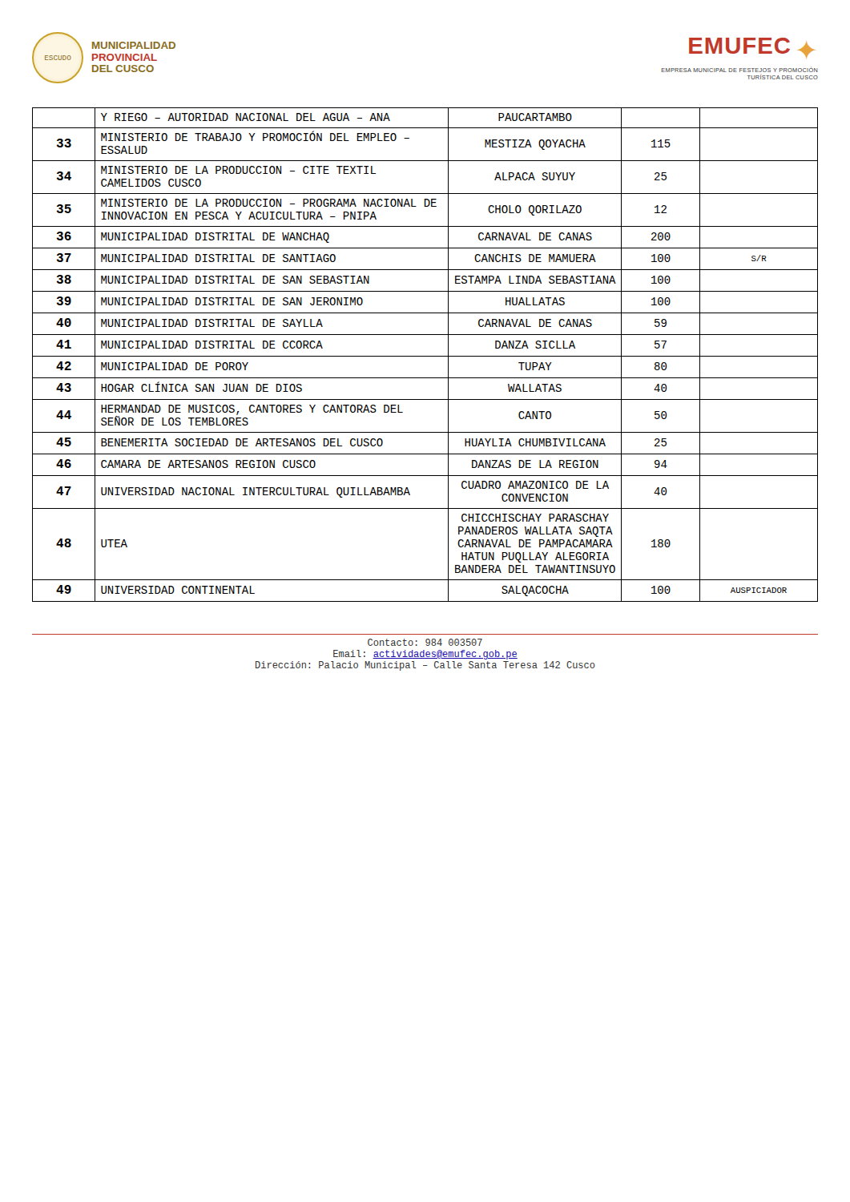ESCUDO
MUNICIPALIDAD
PROVINCIAL
DEL CUSCO
EMUFEC✦
EMPRESA MUNICIPAL DE FESTEJOS Y PROMOCIÓN
TURÍSTICA DEL CUSCO
| | Y RIEGO – AUTORIDAD NACIONAL DEL AGUA – ANA | PAUCARTAMBO | | |
| 33 | MINISTERIO DE TRABAJO Y PROMOCIÓN DEL EMPLEO – ESSALUD | MESTIZA QOYACHA | 115 | |
| 34 | MINISTERIO DE LA PRODUCCION – CITE TEXTIL CAMELIDOS CUSCO | ALPACA SUYUY | 25 | |
| 35 | MINISTERIO DE LA PRODUCCION – PROGRAMA NACIONAL DE INNOVACION EN PESCA Y ACUICULTURA – PNIPA | CHOLO QORILAZO | 12 | |
| 36 | MUNICIPALIDAD DISTRITAL DE WANCHAQ | CARNAVAL DE CANAS | 200 | |
| 37 | MUNICIPALIDAD DISTRITAL DE SANTIAGO | CANCHIS DE MAMUERA | 100 | S/R |
| 38 | MUNICIPALIDAD DISTRITAL DE SAN SEBASTIAN | ESTAMPA LINDA SEBASTIANA | 100 | |
| 39 | MUNICIPALIDAD DISTRITAL DE SAN JERONIMO | HUALLATAS | 100 | |
| 40 | MUNICIPALIDAD DISTRITAL DE SAYLLA | CARNAVAL DE CANAS | 59 | |
| 41 | MUNICIPALIDAD DISTRITAL DE CCORCA | DANZA SICLLA | 57 | |
| 42 | MUNICIPALIDAD DE POROY | TUPAY | 80 | |
| 43 | HOGAR CLÍNICA SAN JUAN DE DIOS | WALLATAS | 40 | |
| 44 | HERMANDAD DE MUSICOS, CANTORES Y CANTORAS DEL SEÑOR DE LOS TEMBLORES | CANTO | 50 | |
| 45 | BENEMERITA SOCIEDAD DE ARTESANOS DEL CUSCO | HUAYLIA CHUMBIVILCANA | 25 | |
| 46 | CAMARA DE ARTESANOS REGION CUSCO | DANZAS DE LA REGION | 94 | |
| 47 | UNIVERSIDAD NACIONAL INTERCULTURAL QUILLABAMBA | CUADRO AMAZONICO DE LA CONVENCION | 40 | |
| 48 | UTEA | CHICCHISCHAY PARASCHAY PANADEROS WALLATA SAQTA CARNAVAL DE PAMPACAMARA HATUN PUQLLAY ALEGORIA BANDERA DEL TAWANTINSUYO | 180 | |
| 49 | UNIVERSIDAD CONTINENTAL | SALQACOCHA | 100 | AUSPICIADOR |
Contacto: 984 003507
Email: actividades@emufec.gob.pe
Dirección: Palacio Municipal – Calle Santa Teresa 142 Cusco